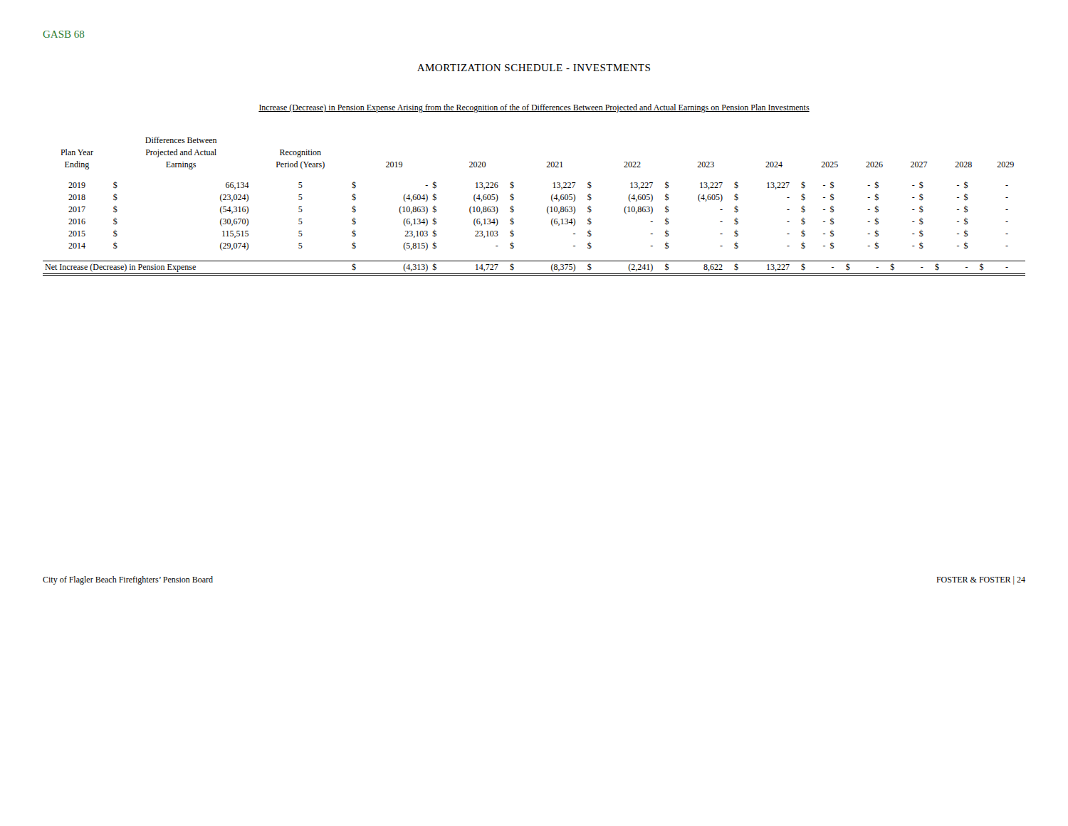GASB 68
AMORTIZATION SCHEDULE - INVESTMENTS
Increase (Decrease) in Pension Expense Arising from the Recognition of the of Differences Between Projected and Actual Earnings on Pension Plan Investments
| | Differences Between | | | | | | | | | | | | |
| --- | --- | --- | --- | --- | --- | --- | --- | --- | --- | --- | --- | --- | --- |
| Plan Year | Projected and Actual | Recognition | | | | | | | | | | | |
| Ending | Earnings | Period (Years) | 2019 | 2020 | 2021 | 2022 | 2023 | 2024 | 2025 | 2026 | 2027 | 2028 | 2029 |
| 2019 | $ | 66,134 | 5 | $ | - $ | 13,226 | $ | 13,227 | $ | 13,227 | $ | 13,227 | $ | 13,227 | $ | - $ | | - $ | | - $ | | - $ | | - | |
| 2018 | $ | (23,024) | 5 | $ | (4,604) $ | (4,605) | $ | (4,605) | $ | (4,605) | $ | (4,605) | $ | - | $ | - $ | | - $ | | - $ | | - $ | | - | |
| 2017 | $ | (54,316) | 5 | $ | (10,863) $ | (10,863) | $ | (10,863) | $ | (10,863) | $ | - | $ | - | $ | - $ | | - $ | | - $ | | - $ | | - | |
| 2016 | $ | (30,670) | 5 | $ | (6,134) $ | (6,134) | $ | (6,134) | $ | - | $ | - | $ | - | $ | - $ | | - $ | | - $ | | - $ | | - | |
| 2015 | $ | 115,515 | 5 | $ | 23,103 $ | 23,103 | $ | - | $ | - | $ | - | $ | - | $ | - $ | | - $ | | - $ | | - $ | | - | |
| 2014 | $ | (29,074) | 5 | $ | (5,815) $ | - | $ | - | $ | - | $ | - | $ | - | $ | - $ | | - $ | | - $ | | - $ | | - | |
| Net Increase (Decrease) in Pension Expense | $ | (4,313) $ | 14,727 | $ | (8,375) | $ | (2,241) | $ | 8,622 | $ | 13,227 | $ | - | $ | - | $ | - | $ | - | $ | - | |
City of Flagler Beach Firefighters’ Pension Board
FOSTER & FOSTER | 24